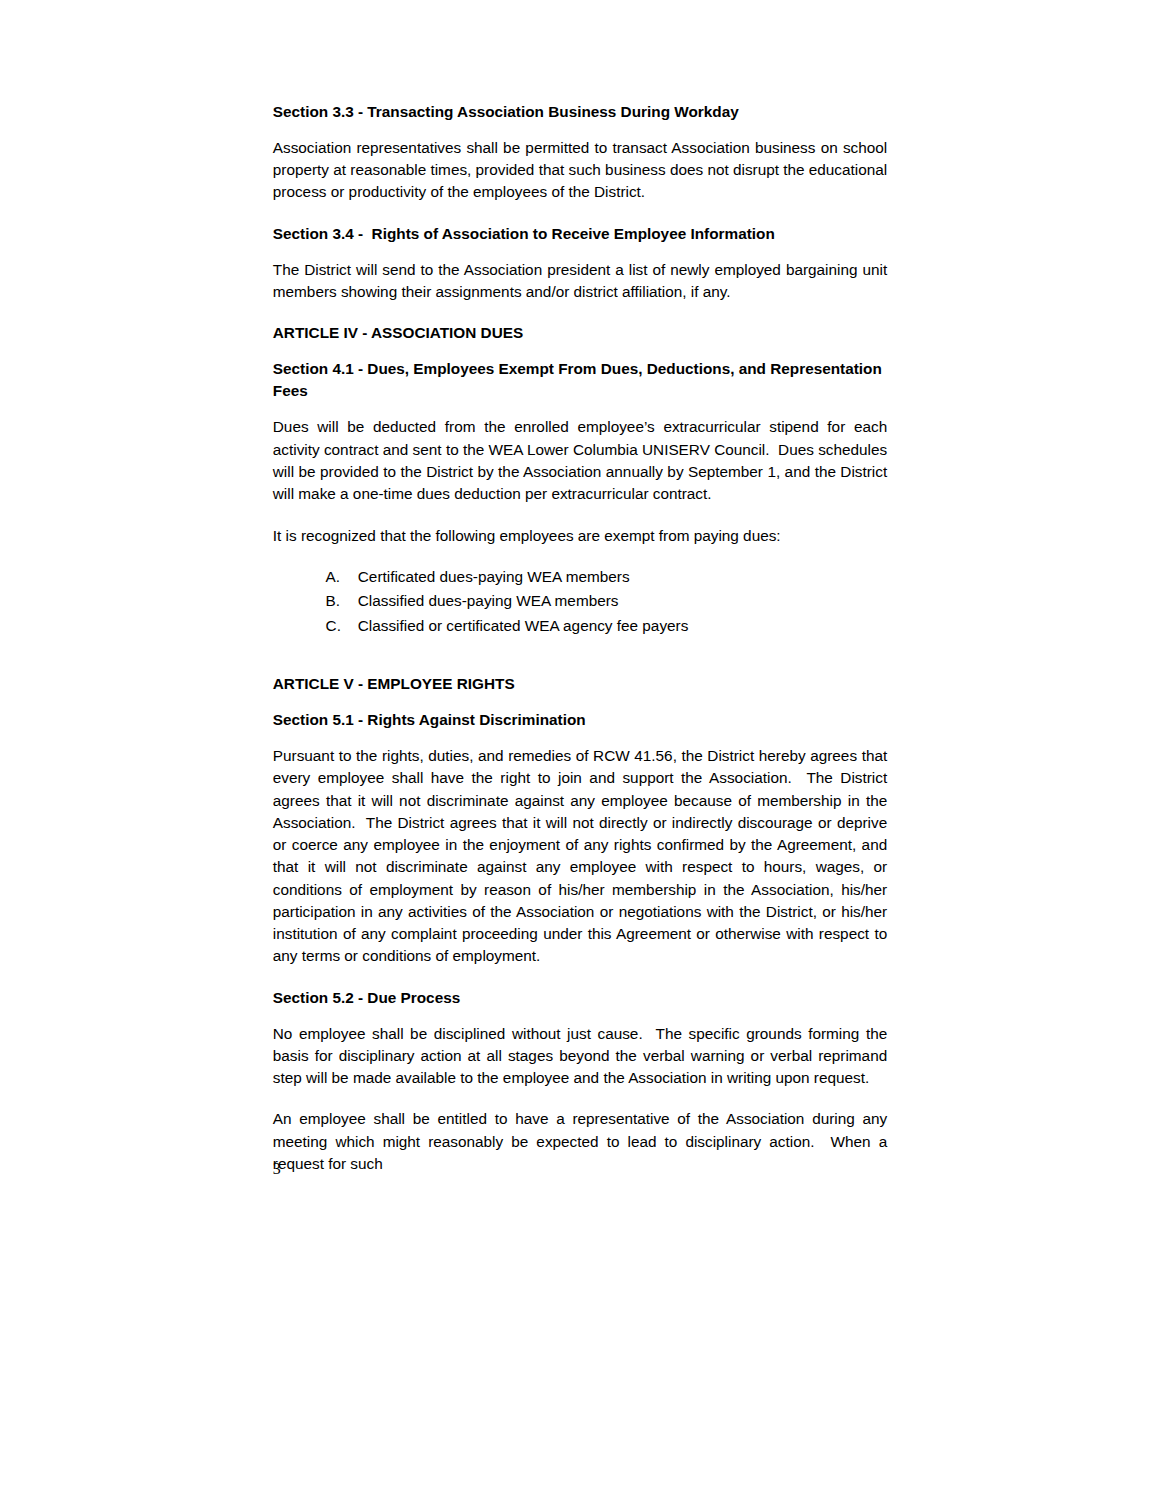Section 3.3 - Transacting Association Business During Workday
Association representatives shall be permitted to transact Association business on school property at reasonable times, provided that such business does not disrupt the educational process or productivity of the employees of the District.
Section 3.4 - Rights of Association to Receive Employee Information
The District will send to the Association president a list of newly employed bargaining unit members showing their assignments and/or district affiliation, if any.
ARTICLE IV - ASSOCIATION DUES
Section 4.1 - Dues, Employees Exempt From Dues, Deductions, and Representation Fees
Dues will be deducted from the enrolled employee’s extracurricular stipend for each activity contract and sent to the WEA Lower Columbia UNISERV Council. Dues schedules will be provided to the District by the Association annually by September 1, and the District will make a one-time dues deduction per extracurricular contract.
It is recognized that the following employees are exempt from paying dues:
A. Certificated dues-paying WEA members
B. Classified dues-paying WEA members
C. Classified or certificated WEA agency fee payers
ARTICLE V - EMPLOYEE RIGHTS
Section 5.1 - Rights Against Discrimination
Pursuant to the rights, duties, and remedies of RCW 41.56, the District hereby agrees that every employee shall have the right to join and support the Association. The District agrees that it will not discriminate against any employee because of membership in the Association. The District agrees that it will not directly or indirectly discourage or deprive or coerce any employee in the enjoyment of any rights confirmed by the Agreement, and that it will not discriminate against any employee with respect to hours, wages, or conditions of employment by reason of his/her membership in the Association, his/her participation in any activities of the Association or negotiations with the District, or his/her institution of any complaint proceeding under this Agreement or otherwise with respect to any terms or conditions of employment.
Section 5.2 - Due Process
No employee shall be disciplined without just cause. The specific grounds forming the basis for disciplinary action at all stages beyond the verbal warning or verbal reprimand step will be made available to the employee and the Association in writing upon request.
An employee shall be entitled to have a representative of the Association during any meeting which might reasonably be expected to lead to disciplinary action. When a request for such
3